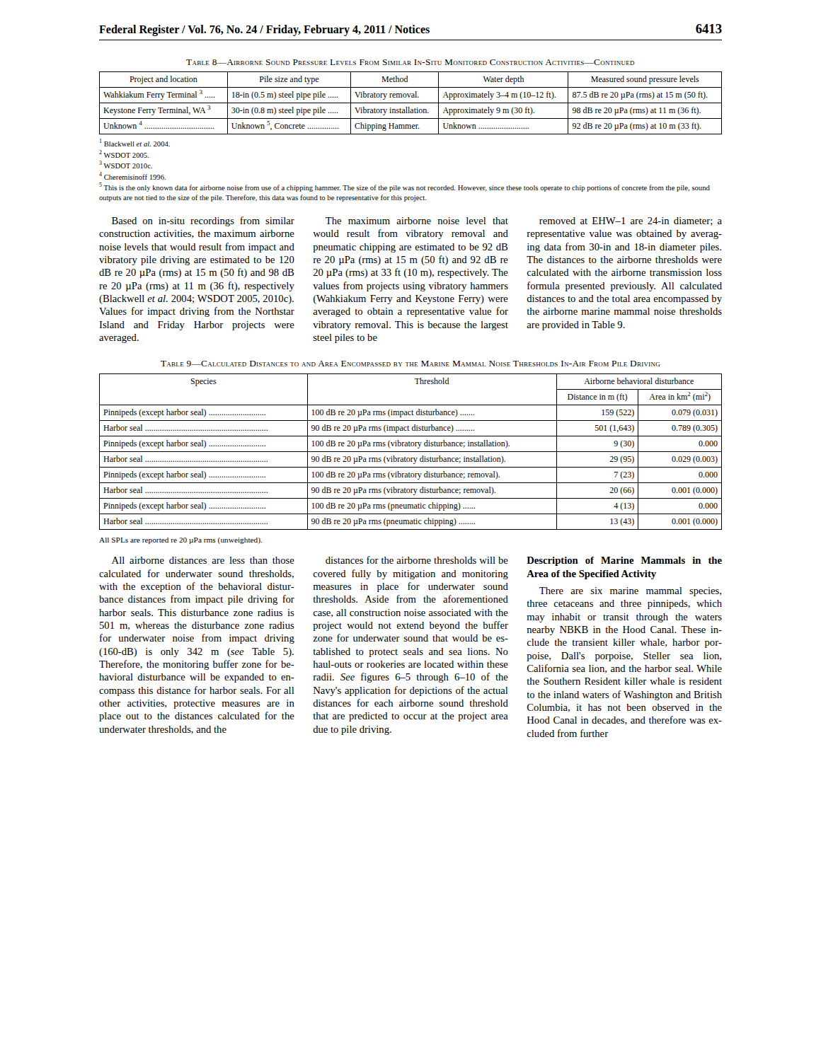Federal Register / Vol. 76, No. 24 / Friday, February 4, 2011 / Notices
6413
Table 8—Airborne Sound Pressure Levels From Similar In-Situ Monitored Construction Activities—Continued
| Project and location | Pile size and type | Method | Water depth | Measured sound pressure levels |
| --- | --- | --- | --- | --- |
| Wahkiakum Ferry Terminal 3 ..... | 18-in (0.5 m) steel pipe pile ..... | Vibratory removal. | Approximately 3–4 m (10–12 ft). | 87.5 dB re 20 µPa (rms) at 15 m (50 ft). |
| Keystone Ferry Terminal, WA 3 | 30-in (0.8 m) steel pipe pile ..... | Vibratory installation. | Approximately 9 m (30 ft). | 98 dB re 20 µPa (rms) at 11 m (36 ft). |
| Unknown 4 ................................. | Unknown 5 , Concrete ............... | Chipping Hammer. | Unknown ........................ | 92 dB re 20 µPa (rms) at 10 m (33 ft). |
1 Blackwell et al. 2004.
2 WSDOT 2005.
3 WSDOT 2010c.
4 Cheremisinoff 1996.
5 This is the only known data for airborne noise from use of a chipping hammer. The size of the pile was not recorded. However, since these tools operate to chip portions of concrete from the pile, sound outputs are not tied to the size of the pile. Therefore, this data was found to be representative for this project.
Based on in-situ recordings from similar construction activities, the maximum airborne noise levels that would result from impact and vibratory pile driving are estimated to be 120 dB re 20 µPa (rms) at 15 m (50 ft) and 98 dB re 20 µPa (rms) at 11 m (36 ft), respectively (Blackwell et al. 2004; WSDOT 2005, 2010c). Values for impact driving from the Northstar Island and Friday Harbor projects were averaged.
The maximum airborne noise level that would result from vibratory removal and pneumatic chipping are estimated to be 92 dB re 20 µPa (rms) at 15 m (50 ft) and 92 dB re 20 µPa (rms) at 33 ft (10 m), respectively. The values from projects using vibratory hammers (Wahkiakum Ferry and Keystone Ferry) were averaged to obtain a representative value for vibratory removal. This is because the largest steel piles to be
removed at EHW–1 are 24-in diameter; a representative value was obtained by averaging data from 30-in and 18-in diameter piles. The distances to the airborne thresholds were calculated with the airborne transmission loss formula presented previously. All calculated distances to and the total area encompassed by the airborne marine mammal noise thresholds are provided in Table 9.
Table 9—Calculated Distances to and Area Encompassed by the Marine Mammal Noise Thresholds In-Air From Pile Driving
| Species | Threshold | Airborne behavioral disturbance |
| --- | --- | --- |
| Distance in m (ft) | Area in km 2 (mi 2 ) |
| Pinnipeds (except harbor seal) ........................... | 100 dB re 20 µPa rms (impact disturbance) ....... | 159 (522) | 0.079 (0.031) |
| Harbor seal .......................................................... | 90 dB re 20 µPa rms (impact disturbance) ......... | 501 (1,643) | 0.789 (0.305) |
| Pinnipeds (except harbor seal) ........................... | 100 dB re 20 µPa rms (vibratory disturbance; installation). | 9 (30) | 0.000 |
| Harbor seal .......................................................... | 90 dB re 20 µPa rms (vibratory disturbance; installation). | 29 (95) | 0.029 (0.003) |
| Pinnipeds (except harbor seal) ........................... | 100 dB re 20 µPa rms (vibratory disturbance; removal). | 7 (23) | 0.000 |
| Harbor seal .......................................................... | 90 dB re 20 µPa rms (vibratory disturbance; removal). | 20 (66) | 0.001 (0.000) |
| Pinnipeds (except harbor seal) ........................... | 100 dB re 20 µPa rms (pneumatic chipping) ...... | 4 (13) | 0.000 |
| Harbor seal .......................................................... | 90 dB re 20 µPa rms (pneumatic chipping) ........ | 13 (43) | 0.001 (0.000) |
All SPLs are reported re 20 µPa rms (unweighted).
All airborne distances are less than those calculated for underwater sound thresholds, with the exception of the behavioral disturbance distances from impact pile driving for harbor seals. This disturbance zone radius is 501 m, whereas the disturbance zone radius for underwater noise from impact driving (160-dB) is only 342 m (see Table 5). Therefore, the monitoring buffer zone for behavioral disturbance will be expanded to encompass this distance for harbor seals. For all other activities, protective measures are in place out to the distances calculated for the underwater thresholds, and the
distances for the airborne thresholds will be covered fully by mitigation and monitoring measures in place for underwater sound thresholds. Aside from the aforementioned case, all construction noise associated with the project would not extend beyond the buffer zone for underwater sound that would be established to protect seals and sea lions. No haul-outs or rookeries are located within these radii. See figures 6–5 through 6–10 of the Navy's application for depictions of the actual distances for each airborne sound threshold that are predicted to occur at the project area due to pile driving.
Description of Marine Mammals in the Area of the Specified Activity
There are six marine mammal species, three cetaceans and three pinnipeds, which may inhabit or transit through the waters nearby NBKB in the Hood Canal. These include the transient killer whale, harbor porpoise, Dall's porpoise, Steller sea lion, California sea lion, and the harbor seal. While the Southern Resident killer whale is resident to the inland waters of Washington and British Columbia, it has not been observed in the Hood Canal in decades, and therefore was excluded from further